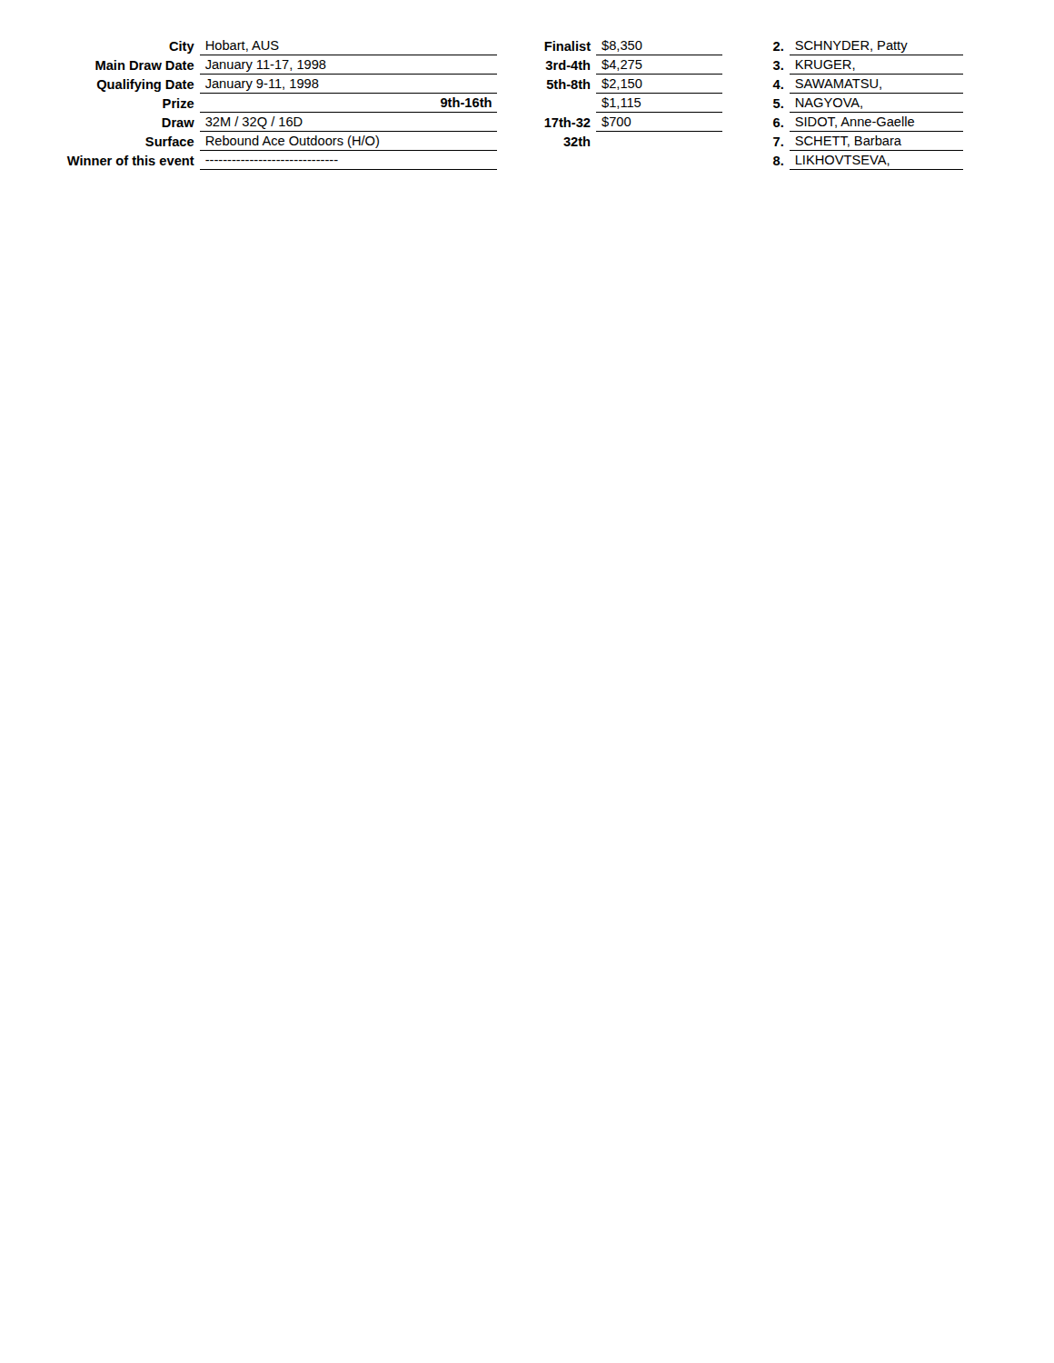| City | Hobart, AUS | | Finalist | $8,350 | | 2. | SCHNYDER, Patty |
| Main Draw Date | January 11-17, 1998 | | 3rd-4th | $4,275 | | 3. | KRUGER, |
| Qualifying Date | January 9-11, 1998 | | 5th-8th | $2,150 | | 4. | SAWAMATSU, |
| Prize | 9th-16th | | | $1,115 | | 5. | NAGYOVA, |
| Draw | 32M / 32Q / 16D | | 17th-32 | $700 | | 6. | SIDOT, Anne-Gaelle |
| Surface | Rebound Ace Outdoors (H/O) | | 32th | | | 7. | SCHETT, Barbara |
| Winner of this event | ------------------------------ | | | | | 8. | LIKHOVTSEVA, |